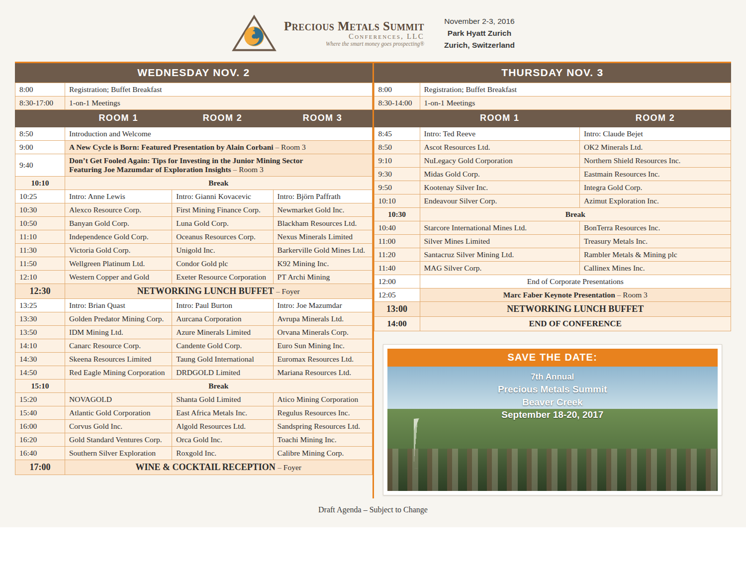Precious Metals Summit
Conferences, LLC
Where the smart money goes prospecting®
November 2-3, 2016
Park Hyatt Zurich
Zurich, Switzerland
WEDNESDAY NOV. 2
| 8:00 | Registration; Buffet Breakfast |
| 8:30-17:00 | 1-on-1 Meetings |
| | ROOM 1 | ROOM 2 | ROOM 3 |
| 8:50 | Introduction and Welcome |
| 9:00 | A New Cycle is Born: Featured Presentation by Alain Corbani – Room 3 |
| 9:40 | Don’t Get Fooled Again: Tips for Investing in the Junior Mining Sector Featuring Joe Mazumdar of Exploration Insights – Room 3 |
| 10:10 | Break |
| 10:25 | Intro: Anne Lewis | Intro: Gianni Kovacevic | Intro: Björn Paffrath |
| 10:30 | Alexco Resource Corp. | First Mining Finance Corp. | Newmarket Gold Inc. |
| 10:50 | Banyan Gold Corp. | Luna Gold Corp. | Blackham Resources Ltd. |
| 11:10 | Independence Gold Corp. | Oceanus Resources Corp. | Nexus Minerals Limited |
| 11:30 | Victoria Gold Corp. | Unigold Inc. | Barkerville Gold Mines Ltd. |
| 11:50 | Wellgreen Platinum Ltd. | Condor Gold plc | K92 Mining Inc. |
| 12:10 | Western Copper and Gold | Exeter Resource Corporation | PT Archi Mining |
| 12:30 | NETWORKING LUNCH BUFFET – Foyer |
| 13:25 | Intro: Brian Quast | Intro: Paul Burton | Intro: Joe Mazumdar |
| 13:30 | Golden Predator Mining Corp. | Aurcana Corporation | Avrupa Minerals Ltd. |
| 13:50 | IDM Mining Ltd. | Azure Minerals Limited | Orvana Minerals Corp. |
| 14:10 | Canarc Resource Corp. | Candente Gold Corp. | Euro Sun Mining Inc. |
| 14:30 | Skeena Resources Limited | Taung Gold International | Euromax Resources Ltd. |
| 14:50 | Red Eagle Mining Corporation | DRDGOLD Limited | Mariana Resources Ltd. |
| 15:10 | Break |
| 15:20 | NOVAGOLD | Shanta Gold Limited | Atico Mining Corporation |
| 15:40 | Atlantic Gold Corporation | East Africa Metals Inc. | Regulus Resources Inc. |
| 16:00 | Corvus Gold Inc. | Algold Resources Ltd. | Sandspring Resources Ltd. |
| 16:20 | Gold Standard Ventures Corp. | Orca Gold Inc. | Toachi Mining Inc. |
| 16:40 | Southern Silver Exploration | Roxgold Inc. | Calibre Mining Corp. |
| 17:00 | WINE & COCKTAIL RECEPTION – Foyer |
THURSDAY NOV. 3
| 8:00 | Registration; Buffet Breakfast |
| 8:30-14:00 | 1-on-1 Meetings |
| | ROOM 1 | ROOM 2 |
| 8:45 | Intro: Ted Reeve | Intro: Claude Bejet |
| 8:50 | Ascot Resources Ltd. | OK2 Minerals Ltd. |
| 9:10 | NuLegacy Gold Corporation | Northern Shield Resources Inc. |
| 9:30 | Midas Gold Corp. | Eastmain Resources Inc. |
| 9:50 | Kootenay Silver Inc. | Integra Gold Corp. |
| 10:10 | Endeavour Silver Corp. | Azimut Exploration Inc. |
| 10:30 | Break |
| 10:40 | Starcore International Mines Ltd. | BonTerra Resources Inc. |
| 11:00 | Silver Mines Limited | Treasury Metals Inc. |
| 11:20 | Santacruz Silver Mining Ltd. | Rambler Metals & Mining plc |
| 11:40 | MAG Silver Corp. | Callinex Mines Inc. |
| 12:00 | End of Corporate Presentations |
| 12:05 | Marc Faber Keynote Presentation – Room 3 |
| 13:00 | NETWORKING LUNCH BUFFET |
| 14:00 | END OF CONFERENCE |
SAVE THE DATE:
7th Annual
Precious Metals Summit
Beaver Creek
September 18-20, 2017
Draft Agenda – Subject to Change